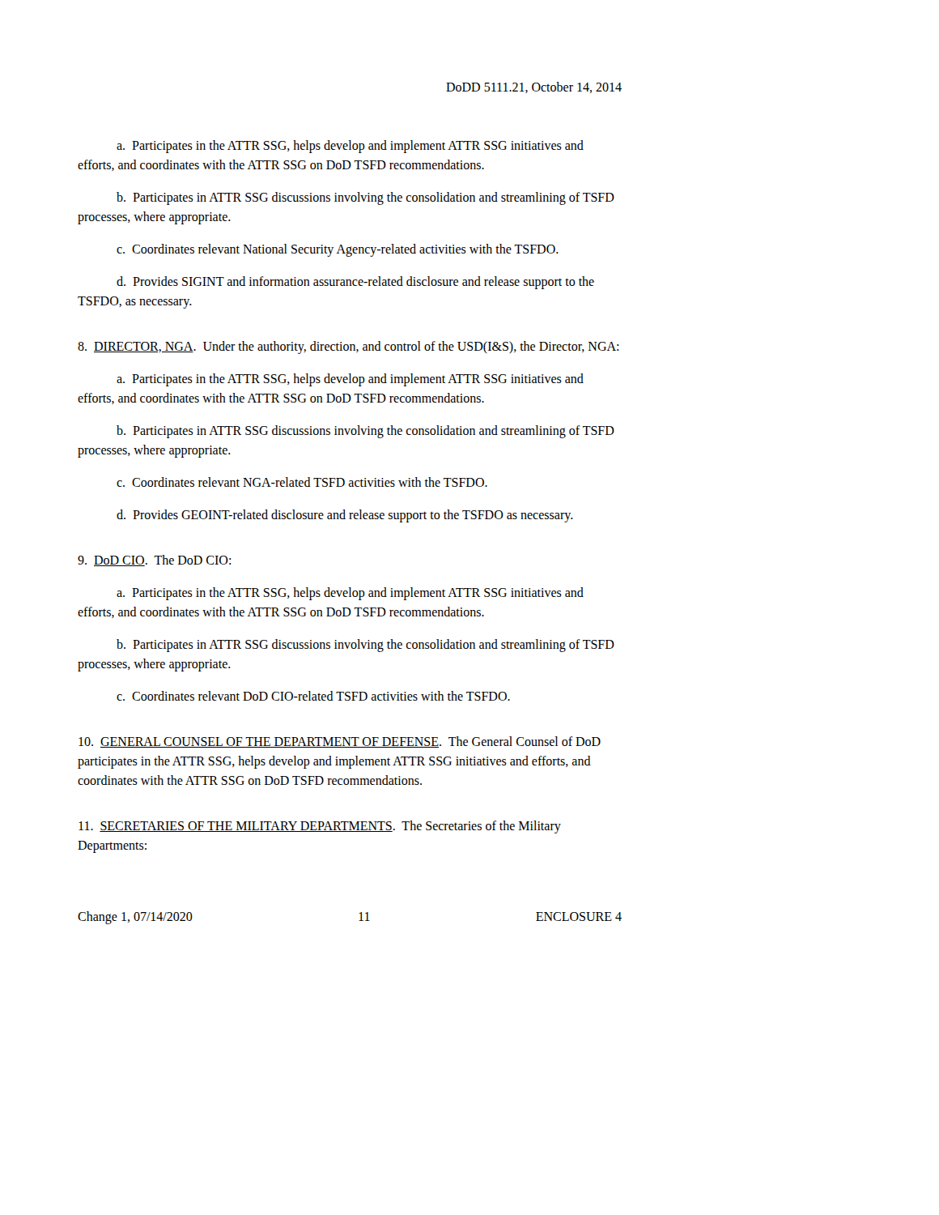DoDD 5111.21, October 14, 2014
a. Participates in the ATTR SSG, helps develop and implement ATTR SSG initiatives and efforts, and coordinates with the ATTR SSG on DoD TSFD recommendations.
b. Participates in ATTR SSG discussions involving the consolidation and streamlining of TSFD processes, where appropriate.
c. Coordinates relevant National Security Agency-related activities with the TSFDO.
d. Provides SIGINT and information assurance-related disclosure and release support to the TSFDO, as necessary.
8. DIRECTOR, NGA. Under the authority, direction, and control of the USD(I&S), the Director, NGA:
a. Participates in the ATTR SSG, helps develop and implement ATTR SSG initiatives and efforts, and coordinates with the ATTR SSG on DoD TSFD recommendations.
b. Participates in ATTR SSG discussions involving the consolidation and streamlining of TSFD processes, where appropriate.
c. Coordinates relevant NGA-related TSFD activities with the TSFDO.
d. Provides GEOINT-related disclosure and release support to the TSFDO as necessary.
9. DoD CIO. The DoD CIO:
a. Participates in the ATTR SSG, helps develop and implement ATTR SSG initiatives and efforts, and coordinates with the ATTR SSG on DoD TSFD recommendations.
b. Participates in ATTR SSG discussions involving the consolidation and streamlining of TSFD processes, where appropriate.
c. Coordinates relevant DoD CIO-related TSFD activities with the TSFDO.
10. GENERAL COUNSEL OF THE DEPARTMENT OF DEFENSE. The General Counsel of DoD participates in the ATTR SSG, helps develop and implement ATTR SSG initiatives and efforts, and coordinates with the ATTR SSG on DoD TSFD recommendations.
11. SECRETARIES OF THE MILITARY DEPARTMENTS. The Secretaries of the Military Departments:
Change 1, 07/14/2020 11 ENCLOSURE 4